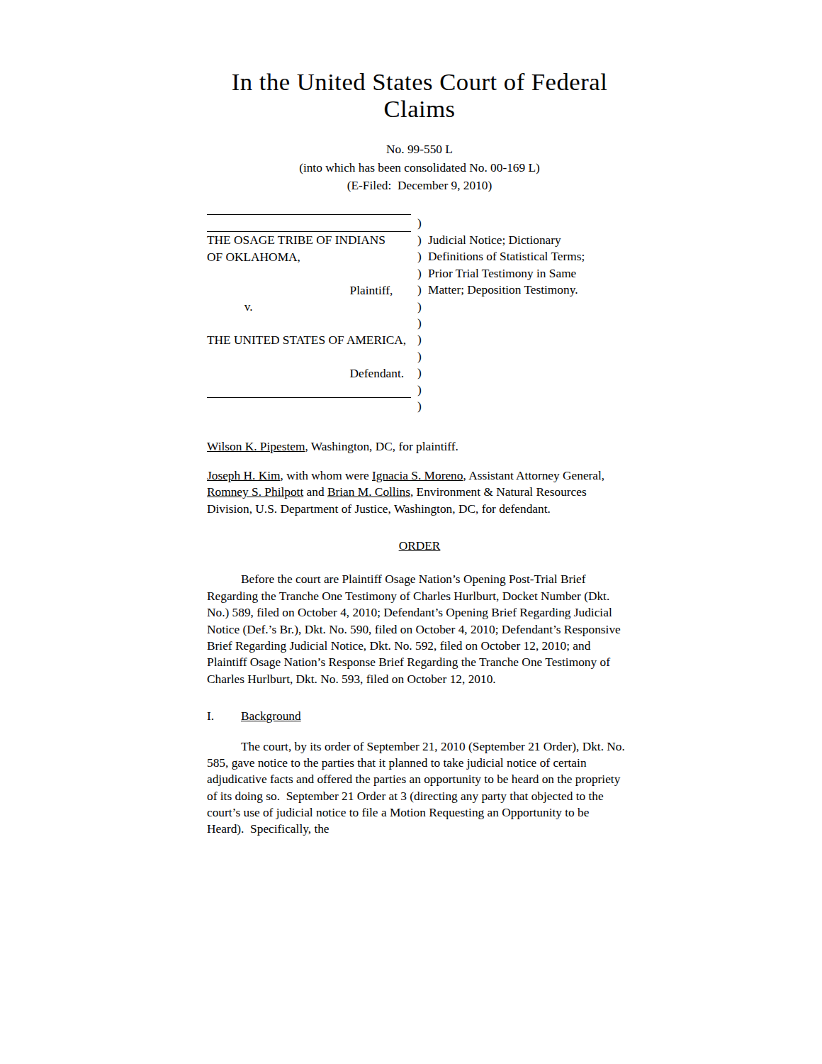In the United States Court of Federal Claims
No. 99-550 L
(into which has been consolidated No. 00-169 L)
(E-Filed: December 9, 2010)
| | ) | |
| THE OSAGE TRIBE OF INDIANS OF OKLAHOMA, Plaintiff, v. THE UNITED STATES OF AMERICA, Defendant. | ) ) ) ) ) ) ) ) ) ) | Judicial Notice; Dictionary Definitions of Statistical Terms; Prior Trial Testimony in Same Matter; Deposition Testimony. |
| | ) | |
Wilson K. Pipestem, Washington, DC, for plaintiff.
Joseph H. Kim, with whom were Ignacia S. Moreno, Assistant Attorney General, Romney S. Philpott and Brian M. Collins, Environment & Natural Resources Division, U.S. Department of Justice, Washington, DC, for defendant.
ORDER
Before the court are Plaintiff Osage Nation’s Opening Post-Trial Brief Regarding the Tranche One Testimony of Charles Hurlburt, Docket Number (Dkt. No.) 589, filed on October 4, 2010; Defendant’s Opening Brief Regarding Judicial Notice (Def.’s Br.), Dkt. No. 590, filed on October 4, 2010; Defendant’s Responsive Brief Regarding Judicial Notice, Dkt. No. 592, filed on October 12, 2010; and Plaintiff Osage Nation’s Response Brief Regarding the Tranche One Testimony of Charles Hurlburt, Dkt. No. 593, filed on October 12, 2010.
I. Background
The court, by its order of September 21, 2010 (September 21 Order), Dkt. No. 585, gave notice to the parties that it planned to take judicial notice of certain adjudicative facts and offered the parties an opportunity to be heard on the propriety of its doing so. September 21 Order at 3 (directing any party that objected to the court’s use of judicial notice to file a Motion Requesting an Opportunity to be Heard). Specifically, the